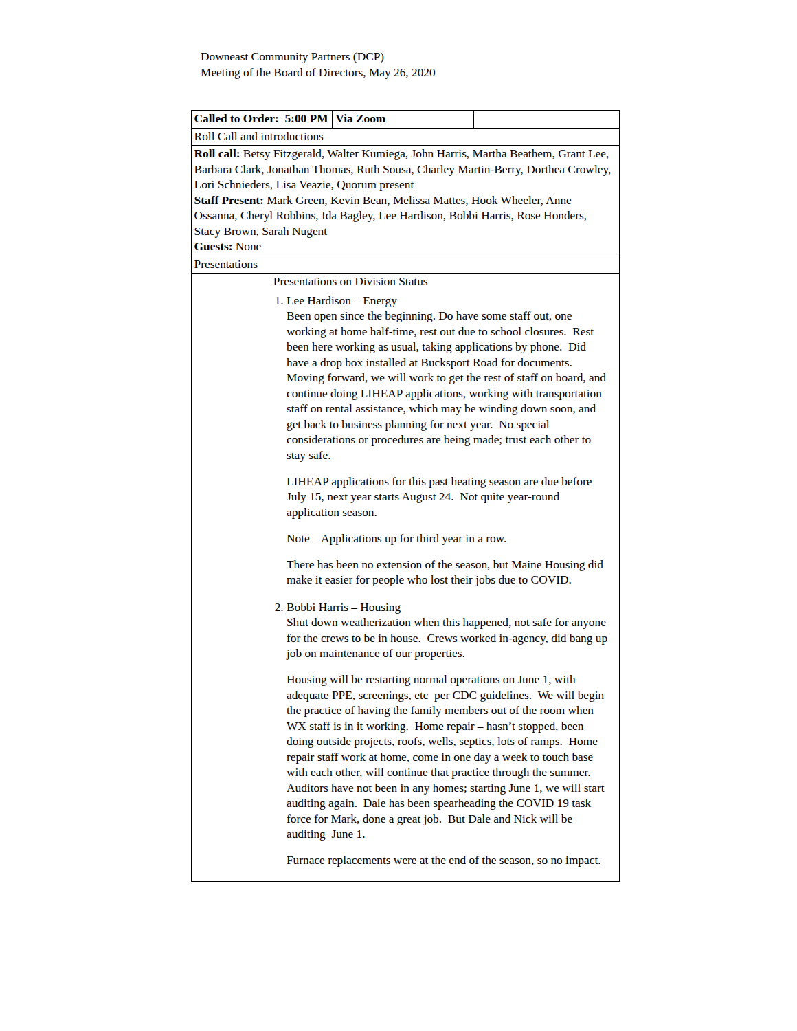Downeast Community Partners (DCP)
Meeting of the Board of Directors, May 26, 2020
| Called to Order: 5:00 PM | Via Zoom | |
| Roll Call and introductions |
| Roll call: Betsy Fitzgerald, Walter Kumiega, John Harris, Martha Beathem, Grant Lee, Barbara Clark, Jonathan Thomas, Ruth Sousa, Charley Martin-Berry, Dorthea Crowley, Lori Schnieders, Lisa Veazie, Quorum present Staff Present: Mark Green, Kevin Bean, Melissa Mattes, Hook Wheeler, Anne Ossanna, Cheryl Robbins, Ida Bagley, Lee Hardison, Bobbi Harris, Rose Honders, Stacy Brown, Sarah Nugent Guests: None |
| Presentations |
| Presentations on Division Status Lee Hardison – Energy Been open since the beginning. Do have some staff out, one working at home half-time, rest out due to school closures. Rest been here working as usual, taking applications by phone. Did have a drop box installed at Bucksport Road for documents. Moving forward, we will work to get the rest of staff on board, and continue doing LIHEAP applications, working with transportation staff on rental assistance, which may be winding down soon, and get back to business planning for next year. No special considerations or procedures are being made; trust each other to stay safe. LIHEAP applications for this past heating season are due before July 15, next year starts August 24. Not quite year-round application season. Note – Applications up for third year in a row. There has been no extension of the season, but Maine Housing did make it easier for people who lost their jobs due to COVID. Bobbi Harris – Housing Shut down weatherization when this happened, not safe for anyone for the crews to be in house. Crews worked in-agency, did bang up job on maintenance of our properties. Housing will be restarting normal operations on June 1, with adequate PPE, screenings, etc per CDC guidelines. We will begin the practice of having the family members out of the room when WX staff is in it working. Home repair – hasn’t stopped, been doing outside projects, roofs, wells, septics, lots of ramps. Home repair staff work at home, come in one day a week to touch base with each other, will continue that practice through the summer. Auditors have not been in any homes; starting June 1, we will start auditing again. Dale has been spearheading the COVID 19 task force for Mark, done a great job. But Dale and Nick will be auditing June 1. Furnace replacements were at the end of the season, so no impact. |